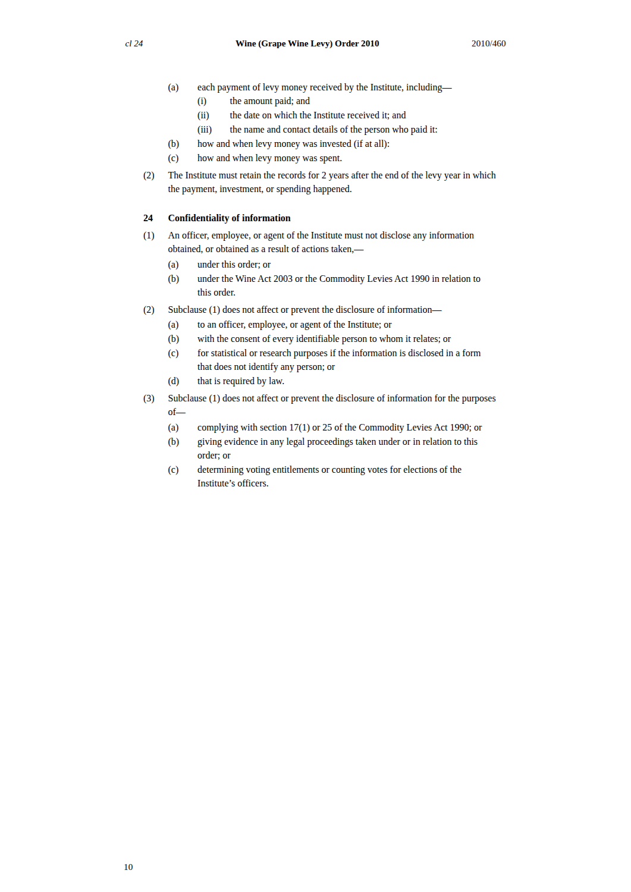cl 24
Wine (Grape Wine Levy) Order 2010
2010/460
(a) each payment of levy money received by the Institute, including—
(i) the amount paid; and
(ii) the date on which the Institute received it; and
(iii) the name and contact details of the person who paid it:
(b) how and when levy money was invested (if at all):
(c) how and when levy money was spent.
(2) The Institute must retain the records for 2 years after the end of the levy year in which the payment, investment, or spending happened.
24 Confidentiality of information
(1) An officer, employee, or agent of the Institute must not disclose any information obtained, or obtained as a result of actions taken,—
(a) under this order; or
(b) under the Wine Act 2003 or the Commodity Levies Act 1990 in relation to this order.
(2) Subclause (1) does not affect or prevent the disclosure of information—
(a) to an officer, employee, or agent of the Institute; or
(b) with the consent of every identifiable person to whom it relates; or
(c) for statistical or research purposes if the information is disclosed in a form that does not identify any person; or
(d) that is required by law.
(3) Subclause (1) does not affect or prevent the disclosure of information for the purposes of—
(a) complying with section 17(1) or 25 of the Commodity Levies Act 1990; or
(b) giving evidence in any legal proceedings taken under or in relation to this order; or
(c) determining voting entitlements or counting votes for elections of the Institute’s officers.
10